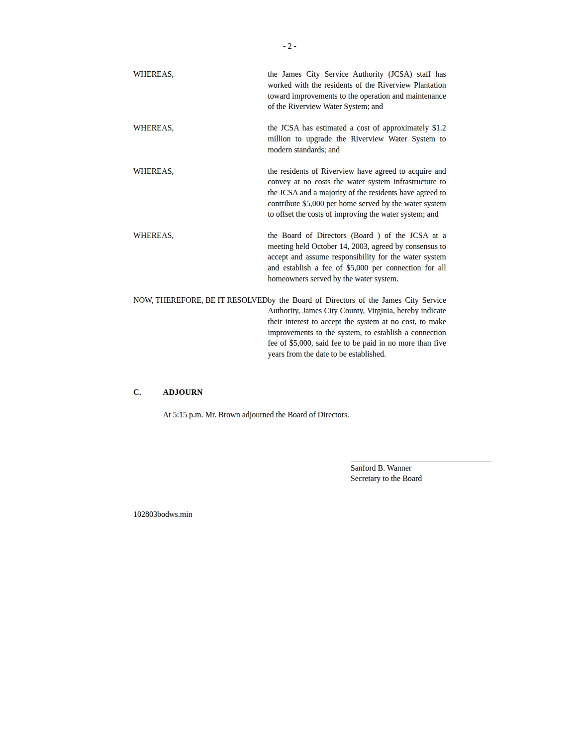- 2 -
| WHEREAS, | the James City Service Authority (JCSA) staff has worked with the residents of the Riverview Plantation toward improvements to the operation and maintenance of the Riverview Water System; and |
| WHEREAS, | the JCSA has estimated a cost of approximately $1.2 million to upgrade the Riverview Water System to modern standards; and |
| WHEREAS, | the residents of Riverview have agreed to acquire and convey at no costs the water system infrastructure to the JCSA and a majority of the residents have agreed to contribute $5,000 per home served by the water system to offset the costs of improving the water system; and |
| WHEREAS, | the Board of Directors (Board ) of the JCSA at a meeting held October 14, 2003, agreed by consensus to accept and assume responsibility for the water system and establish a fee of $5,000 per connection for all homeowners served by the water system. |
| NOW, THEREFORE, BE IT RESOLVED | by the Board of Directors of the James City Service Authority, James City County, Virginia, hereby indicate their interest to accept the system at no cost, to make improvements to the system, to establish a connection fee of $5,000, said fee to be paid in no more than five years from the date to be established. |
C. ADJOURN
At 5:15 p.m. Mr. Brown adjourned the Board of Directors.
Sanford B. Wanner
Secretary to the Board
102803bodws.min